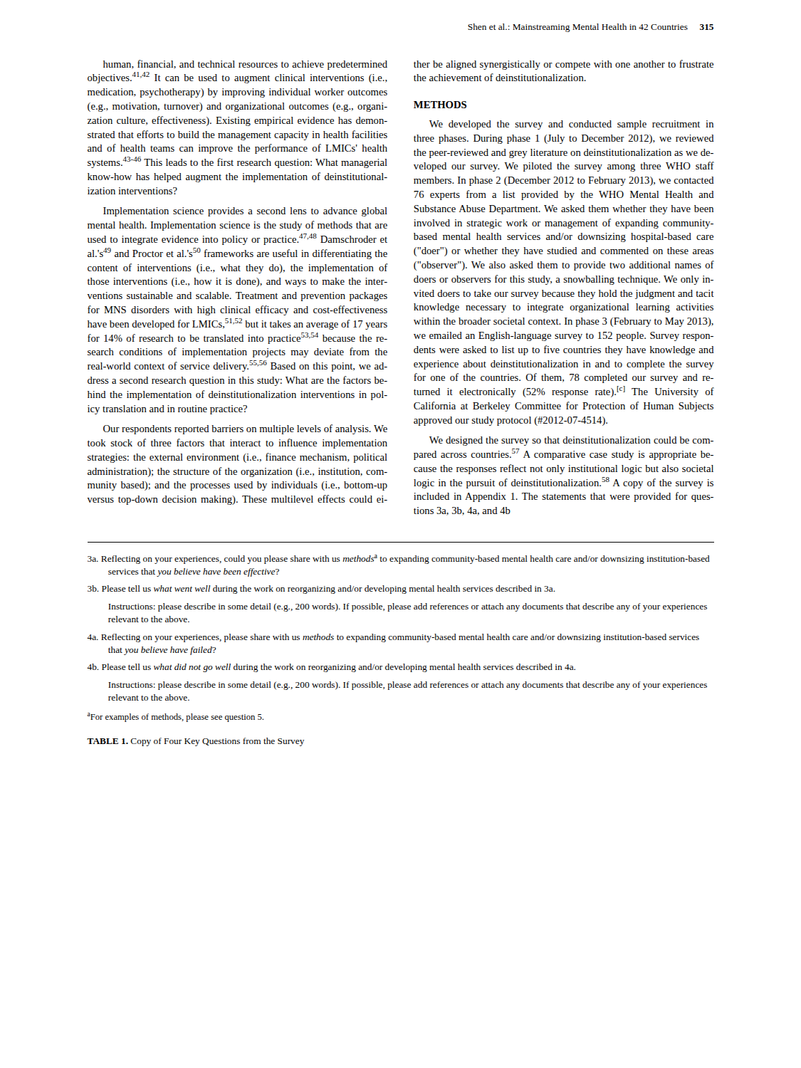Shen et al.: Mainstreaming Mental Health in 42 Countries 315
human, financial, and technical resources to achieve predetermined objectives.41,42 It can be used to augment clinical interventions (i.e., medication, psychotherapy) by improving individual worker outcomes (e.g., motivation, turnover) and organizational outcomes (e.g., organization culture, effectiveness). Existing empirical evidence has demonstrated that efforts to build the management capacity in health facilities and of health teams can improve the performance of LMICs' health systems.43-46 This leads to the first research question: What managerial know-how has helped augment the implementation of deinstitutionalization interventions?
Implementation science provides a second lens to advance global mental health. Implementation science is the study of methods that are used to integrate evidence into policy or practice.47,48 Damschroder et al.'s49 and Proctor et al.'s50 frameworks are useful in differentiating the content of interventions (i.e., what they do), the implementation of those interventions (i.e., how it is done), and ways to make the interventions sustainable and scalable. Treatment and prevention packages for MNS disorders with high clinical efficacy and cost-effectiveness have been developed for LMICs,51,52 but it takes an average of 17 years for 14% of research to be translated into practice53,54 because the research conditions of implementation projects may deviate from the real-world context of service delivery.55,56 Based on this point, we address a second research question in this study: What are the factors behind the implementation of deinstitutionalization interventions in policy translation and in routine practice?
Our respondents reported barriers on multiple levels of analysis. We took stock of three factors that interact to influence implementation strategies: the external environment (i.e., finance mechanism, political administration); the structure of the organization (i.e., institution, community based); and the processes used by individuals (i.e., bottom-up versus top-down decision making). These multilevel effects could either be aligned synergistically or compete with one another to frustrate the achievement of deinstitutionalization.
METHODS
We developed the survey and conducted sample recruitment in three phases. During phase 1 (July to December 2012), we reviewed the peer-reviewed and grey literature on deinstitutionalization as we developed our survey. We piloted the survey among three WHO staff members. In phase 2 (December 2012 to February 2013), we contacted 76 experts from a list provided by the WHO Mental Health and Substance Abuse Department. We asked them whether they have been involved in strategic work or management of expanding community-based mental health services and/or downsizing hospital-based care ("doer") or whether they have studied and commented on these areas ("observer"). We also asked them to provide two additional names of doers or observers for this study, a snowballing technique. We only invited doers to take our survey because they hold the judgment and tacit knowledge necessary to integrate organizational learning activities within the broader societal context. In phase 3 (February to May 2013), we emailed an English-language survey to 152 people. Survey respondents were asked to list up to five countries they have knowledge and experience about deinstitutionalization in and to complete the survey for one of the countries. Of them, 78 completed our survey and returned it electronically (52% response rate).[c] The University of California at Berkeley Committee for Protection of Human Subjects approved our study protocol (#2012-07-4514).
We designed the survey so that deinstitutionalization could be compared across countries.57 A comparative case study is appropriate because the responses reflect not only institutional logic but also societal logic in the pursuit of deinstitutionalization.58 A copy of the survey is included in Appendix 1. The statements that were provided for questions 3a, 3b, 4a, and 4b
3a. Reflecting on your experiences, could you please share with us methodsa to expanding community-based mental health care and/or downsizing institution-based services that you believe have been effective?
3b. Please tell us what went well during the work on reorganizing and/or developing mental health services described in 3a.
Instructions: please describe in some detail (e.g., 200 words). If possible, please add references or attach any documents that describe any of your experiences relevant to the above.
4a. Reflecting on your experiences, please share with us methods to expanding community-based mental health care and/or downsizing institution-based services that you believe have failed?
4b. Please tell us what did not go well during the work on reorganizing and/or developing mental health services described in 4a.
Instructions: please describe in some detail (e.g., 200 words). If possible, please add references or attach any documents that describe any of your experiences relevant to the above.
aFor examples of methods, please see question 5.
TABLE 1. Copy of Four Key Questions from the Survey